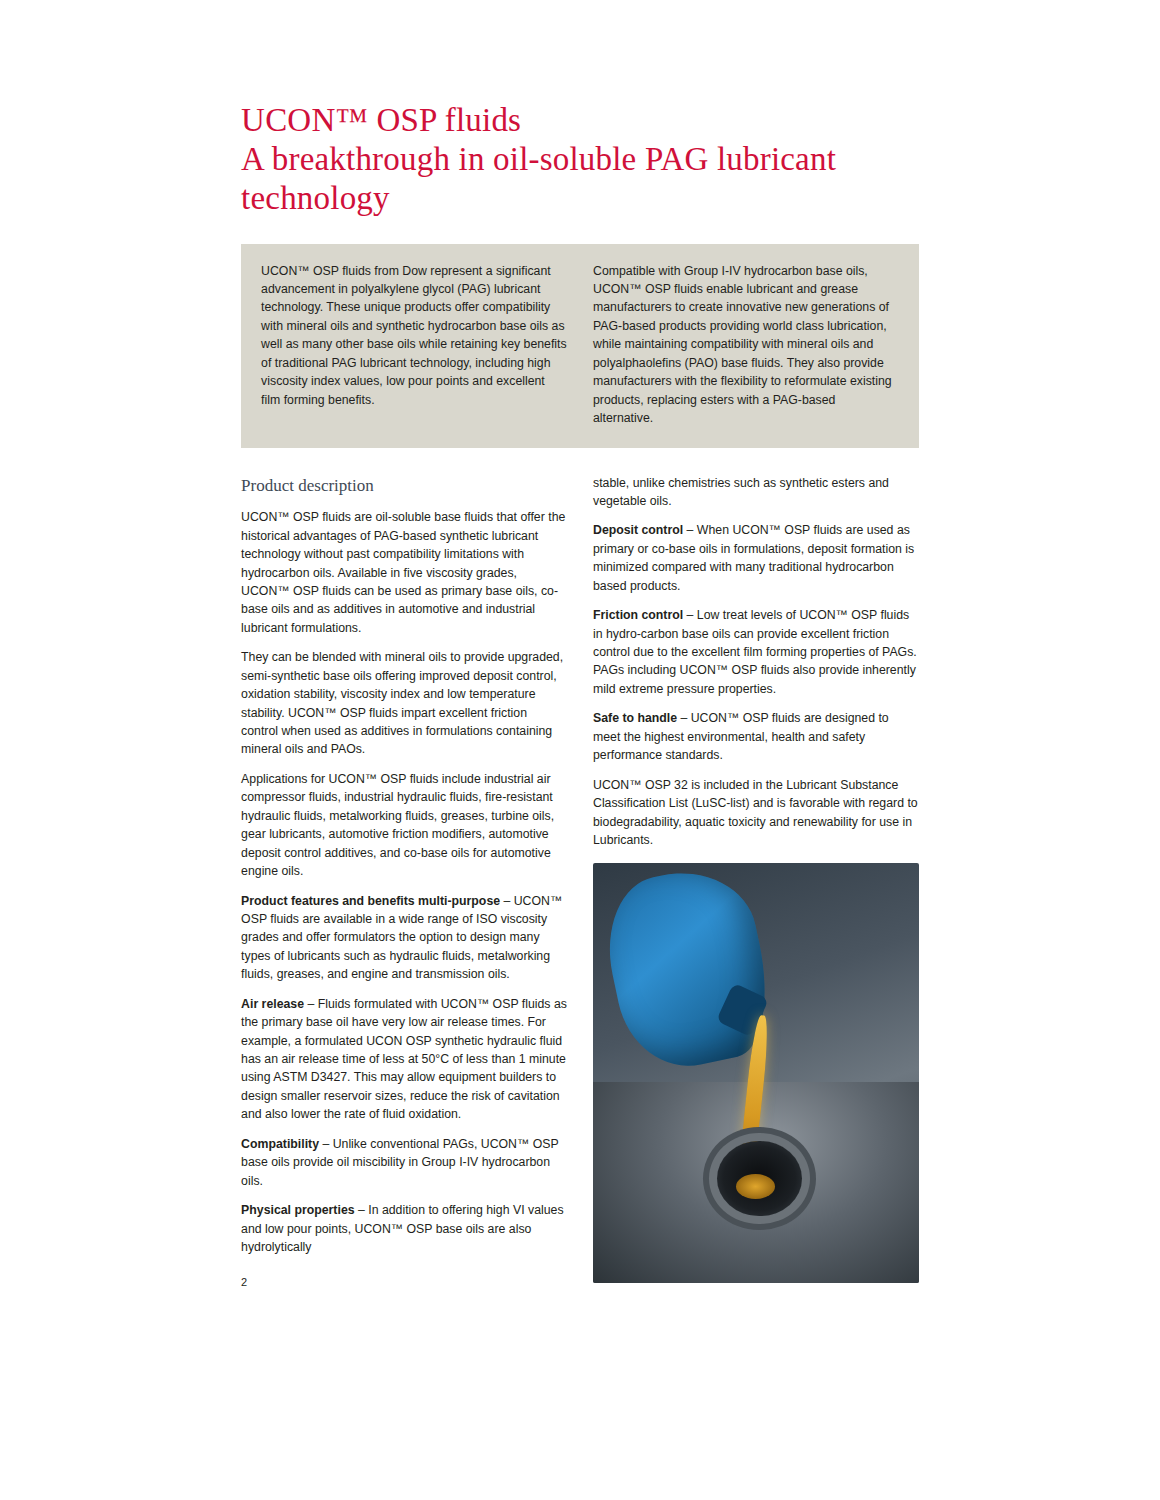UCON™ OSP fluidsA breakthrough in oil-soluble PAG lubricant technology
UCON™ OSP fluids from Dow represent a significant advancement in polyalkylene glycol (PAG) lubricant technology. These unique products offer compatibility with mineral oils and synthetic hydrocarbon base oils as well as many other base oils while retaining key benefits of traditional PAG lubricant technology, including high viscosity index values, low pour points and excellent film forming benefits.
Compatible with Group I-IV hydrocarbon base oils, UCON™ OSP fluids enable lubricant and grease manufacturers to create innovative new generations of PAG-based products providing world class lubrication, while maintaining compatibility with mineral oils and polyalphaolefins (PAO) base fluids. They also provide manufacturers with the flexibility to reformulate existing products, replacing esters with a PAG-based alternative.
Product description
UCON™ OSP fluids are oil-soluble base fluids that offer the historical advantages of PAG-based synthetic lubricant technology without past compatibility limitations with hydrocarbon oils. Available in five viscosity grades, UCON™ OSP fluids can be used as primary base oils, co-base oils and as additives in automotive and industrial lubricant formulations.
They can be blended with mineral oils to provide upgraded, semi-synthetic base oils offering improved deposit control, oxidation stability, viscosity index and low temperature stability. UCON™ OSP fluids impart excellent friction control when used as additives in formulations containing mineral oils and PAOs.
Applications for UCON™ OSP fluids include industrial air compressor fluids, industrial hydraulic fluids, fire-resistant hydraulic fluids, metalworking fluids, greases, turbine oils, gear lubricants, automotive friction modifiers, automotive deposit control additives, and co-base oils for automotive engine oils.
Product features and benefits multi-purpose – UCON™ OSP fluids are available in a wide range of ISO viscosity grades and offer formulators the option to design many types of lubricants such as hydraulic fluids, metalworking fluids, greases, and engine and transmission oils.
Air release – Fluids formulated with UCON™ OSP fluids as the primary base oil have very low air release times. For example, a formulated UCON OSP synthetic hydraulic fluid has an air release time of less at 50°C of less than 1 minute using ASTM D3427. This may allow equipment builders to design smaller reservoir sizes, reduce the risk of cavitation and also lower the rate of fluid oxidation.
Compatibility – Unlike conventional PAGs, UCON™ OSP base oils provide oil miscibility in Group I-IV hydrocarbon oils.
Physical properties – In addition to offering high VI values and low pour points, UCON™ OSP base oils are also hydrolytically
stable, unlike chemistries such as synthetic esters and vegetable oils.
Deposit control – When UCON™ OSP fluids are used as primary or co-base oils in formulations, deposit formation is minimized compared with many traditional hydrocarbon based products.
Friction control – Low treat levels of UCON™ OSP fluids in hydro-carbon base oils can provide excellent friction control due to the excellent film forming properties of PAGs. PAGs including UCON™ OSP fluids also provide inherently mild extreme pressure properties.
Safe to handle – UCON™ OSP fluids are designed to meet the highest environmental, health and safety performance standards.
UCON™ OSP 32 is included in the Lubricant Substance Classification List (LuSC-list) and is favorable with regard to biodegradability, aquatic toxicity and renewability for use in Lubricants.
2